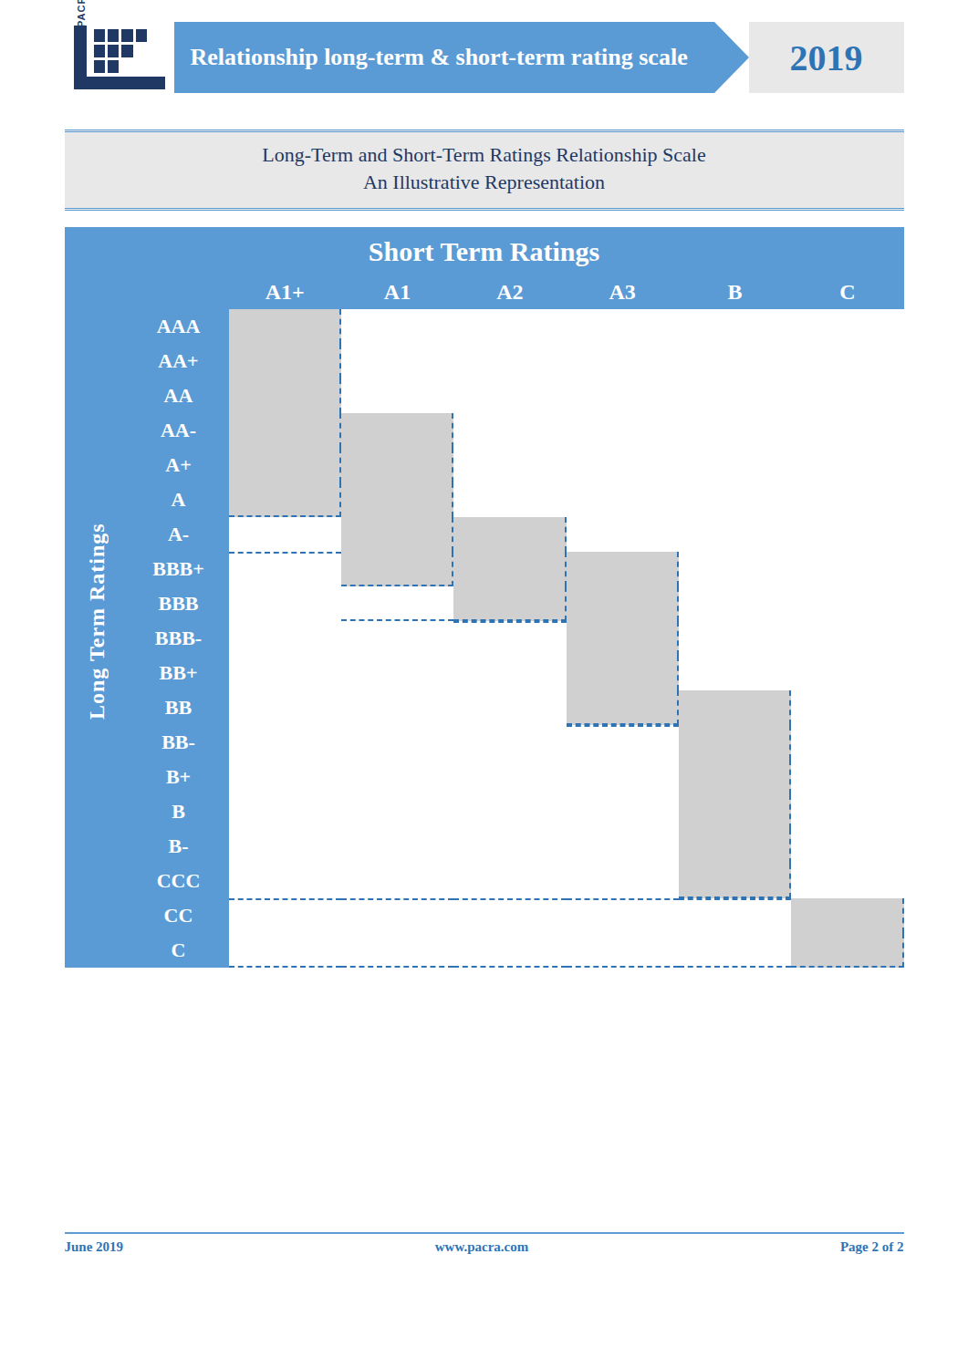PACRA
Relationship long-term & short-term rating scale
2019
Long-Term and Short-Term Ratings Relationship Scale
An Illustrative Representation
Short Term Ratings
A1+
A1
A2
A3
B
C
Long Term Ratings
AAA
AA+
AA
AA-
A+
A
A-
BBB+
BBB
BBB-
BB+
BB
BB-
B+
B
B-
CCC
CC
C
June 2019
www.pacra.com
Page 2 of 2